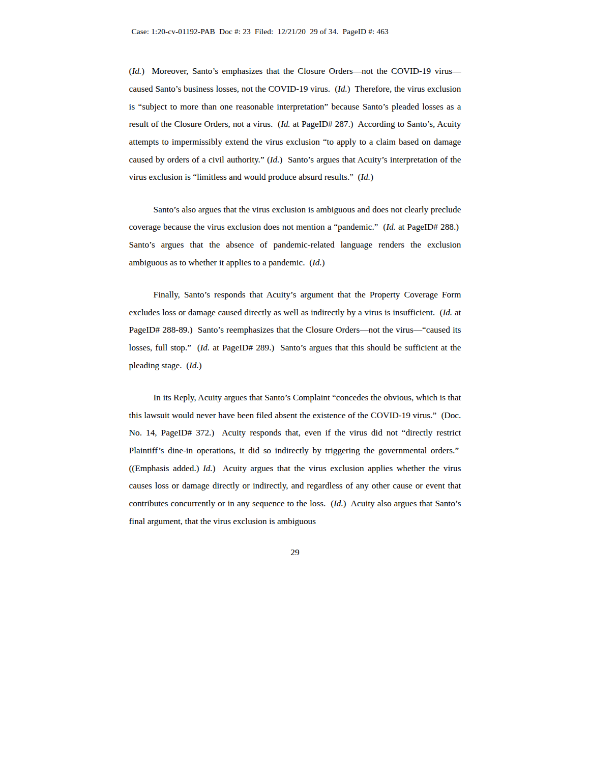Case: 1:20-cv-01192-PAB Doc #: 23 Filed: 12/21/20 29 of 34. PageID #: 463
(Id.) Moreover, Santo’s emphasizes that the Closure Orders—not the COVID-19 virus—caused Santo’s business losses, not the COVID-19 virus. (Id.) Therefore, the virus exclusion is “subject to more than one reasonable interpretation” because Santo’s pleaded losses as a result of the Closure Orders, not a virus. (Id. at PageID# 287.) According to Santo’s, Acuity attempts to impermissibly extend the virus exclusion “to apply to a claim based on damage caused by orders of a civil authority.” (Id.) Santo’s argues that Acuity’s interpretation of the virus exclusion is “limitless and would produce absurd results.” (Id.)
Santo’s also argues that the virus exclusion is ambiguous and does not clearly preclude coverage because the virus exclusion does not mention a “pandemic.” (Id. at PageID# 288.) Santo’s argues that the absence of pandemic-related language renders the exclusion ambiguous as to whether it applies to a pandemic. (Id.)
Finally, Santo’s responds that Acuity’s argument that the Property Coverage Form excludes loss or damage caused directly as well as indirectly by a virus is insufficient. (Id. at PageID# 288-89.) Santo’s reemphasizes that the Closure Orders—not the virus—“caused its losses, full stop.” (Id. at PageID# 289.) Santo’s argues that this should be sufficient at the pleading stage. (Id.)
In its Reply, Acuity argues that Santo’s Complaint “concedes the obvious, which is that this lawsuit would never have been filed absent the existence of the COVID-19 virus.” (Doc. No. 14, PageID# 372.) Acuity responds that, even if the virus did not “directly restrict Plaintiff’s dine-in operations, it did so indirectly by triggering the governmental orders.” ((Emphasis added.) Id.) Acuity argues that the virus exclusion applies whether the virus causes loss or damage directly or indirectly, and regardless of any other cause or event that contributes concurrently or in any sequence to the loss. (Id.) Acuity also argues that Santo’s final argument, that the virus exclusion is ambiguous
29